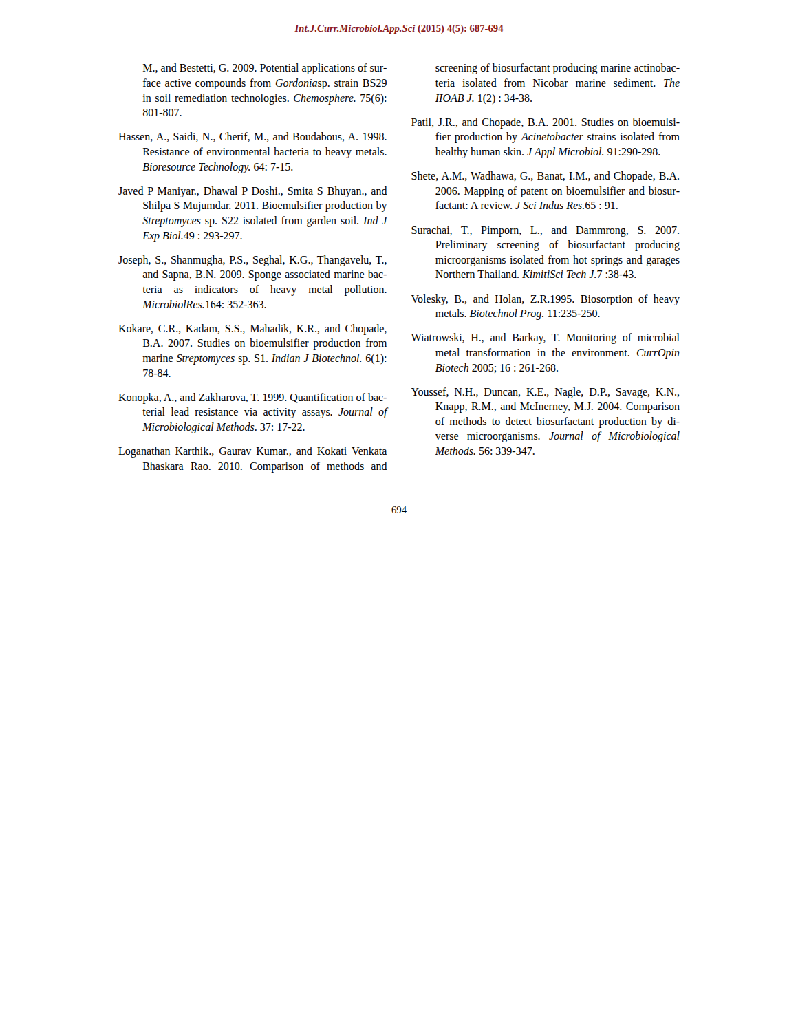Int.J.Curr.Microbiol.App.Sci (2015) 4(5): 687-694
M., and Bestetti, G. 2009. Potential applications of surface active compounds from Gordoniasp. strain BS29 in soil remediation technologies. Chemosphere. 75(6): 801-807.
Hassen, A., Saidi, N., Cherif, M., and Boudabous, A. 1998. Resistance of environmental bacteria to heavy metals. Bioresource Technology. 64: 7-15.
Javed P Maniyar., Dhawal P Doshi., Smita S Bhuyan., and Shilpa S Mujumdar. 2011. Bioemulsifier production by Streptomyces sp. S22 isolated from garden soil. Ind J Exp Biol. 49 : 293-297.
Joseph, S., Shanmugha, P.S., Seghal, K.G., Thangavelu, T., and Sapna, B.N. 2009. Sponge associated marine bacteria as indicators of heavy metal pollution. MicrobiolRes. 164: 352-363.
Kokare, C.R., Kadam, S.S., Mahadik, K.R., and Chopade, B.A. 2007. Studies on bioemulsifier production from marine Streptomyces sp. S1. Indian J Biotechnol. 6(1): 78-84.
Konopka, A., and Zakharova, T. 1999. Quantification of bacterial lead resistance via activity assays. Journal of Microbiological Methods. 37: 17-22.
Loganathan Karthik., Gaurav Kumar., and Kokati Venkata Bhaskara Rao. 2010. Comparison of methods and screening of biosurfactant producing marine actinobacteria isolated from Nicobar marine sediment. The IIOAB J. 1(2) : 34-38.
Patil, J.R., and Chopade, B.A. 2001. Studies on bioemulsifier production by Acinetobacter strains isolated from healthy human skin. J Appl Microbiol. 91:290-298.
Shete, A.M., Wadhawa, G., Banat, I.M., and Chopade, B.A. 2006. Mapping of patent on bioemulsifier and biosurfactant: A review. J Sci Indus Res. 65 : 91.
Surachai, T., Pimporn, L., and Dammrong, S. 2007. Preliminary screening of biosurfactant producing microorganisms isolated from hot springs and garages Northern Thailand. KimitiSci Tech J. 7 :38-43.
Volesky, B., and Holan, Z.R.1995. Biosorption of heavy metals. Biotechnol Prog. 11:235-250.
Wiatrowski, H., and Barkay, T. Monitoring of microbial metal transformation in the environment. CurrOpin Biotech 2005; 16 : 261-268.
Youssef, N.H., Duncan, K.E., Nagle, D.P., Savage, K.N., Knapp, R.M., and McInerney, M.J. 2004. Comparison of methods to detect biosurfactant production by diverse microorganisms. Journal of Microbiological Methods. 56: 339-347.
694